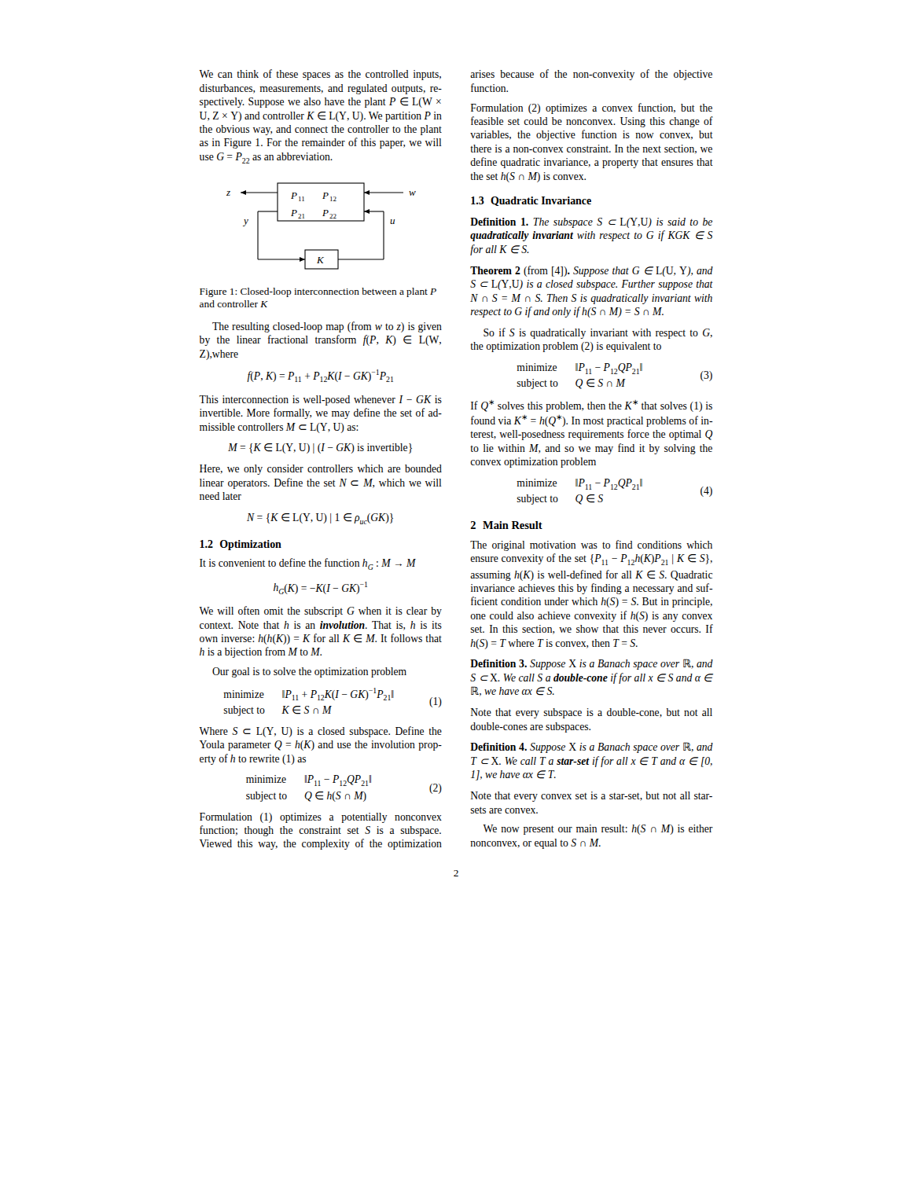We can think of these spaces as the controlled inputs, disturbances, measurements, and regulated outputs, respectively. Suppose we also have the plant P ∈ L(W × U, Z × Y) and controller K ∈ L(Y, U). We partition P in the obvious way, and connect the controller to the plant as in Figure 1. For the remainder of this paper, we will use G = P22 as an abbreviation.
P 11 P 12 P 21 P 22 K z w y u
Figure 1: Closed-loop interconnection between a plant P and controller K
The resulting closed-loop map (from w to z) is given by the linear fractional transform f(P, K) ∈ L(W, Z),where
f(P, K) = P11 + P12K(I − GK)−1P21
This interconnection is well-posed whenever I − GK is invertible. More formally, we may define the set of admissible controllers M ⊂ L(Y, U) as:
M = {K ∈ L(Y, U) | (I − GK) is invertible}
Here, we only consider controllers which are bounded linear operators. Define the set N ⊂ M, which we will need later
N = {K ∈ L(Y, U) | 1 ∈ ρuc(GK)}
1.2 Optimization
It is convenient to define the function hG : M → M
hG(K) = −K(I − GK)−1
We will often omit the subscript G when it is clear by context. Note that h is an involution. That is, h is its own inverse: h(h(K)) = K for all K ∈ M. It follows that h is a bijection from M to M.
Our goal is to solve the optimization problem
minimize‖P11 + P12K(I − GK)−1P21‖ subject to K ∈ S ∩ M
(1)
Where S ⊂ L(Y, U) is a closed subspace. Define the Youla parameter Q = h(K) and use the involution property of h to rewrite (1) as
minimize‖P11 − P12QP21‖ subject to Q ∈ h(S ∩ M)
(2)
Formulation (1) optimizes a potentially nonconvex function; though the constraint set S is a subspace. Viewed this way, the complexity of the optimization arises because of the non-convexity of the objective function.
Formulation (2) optimizes a convex function, but the feasible set could be nonconvex. Using this change of variables, the objective function is now convex, but there is a non-convex constraint. In the next section, we define quadratic invariance, a property that ensures that the set h(S ∩ M) is convex.
1.3 Quadratic Invariance
Definition 1. The subspace S ⊂ L(Y,U) is said to be quadratically invariant with respect to G if KGK ∈ S for all K ∈ S.
Theorem 2 (from [4]). Suppose that G ∈ L(U, Y), and S ⊂ L(Y,U) is a closed subspace. Further suppose that N ∩ S = M ∩ S. Then S is quadratically invariant with respect to G if and only if h(S ∩ M) = S ∩ M.
So if S is quadratically invariant with respect to G, the optimization problem (2) is equivalent to
minimize‖P11 − P12QP21‖ subject to Q ∈ S ∩ M
(3)
If Q∗ solves this problem, then the K∗ that solves (1) is found via K∗ = h(Q∗). In most practical problems of interest, well-posedness requirements force the optimal Q to lie within M, and so we may find it by solving the convex optimization problem
minimize‖P11 − P12QP21‖ subject to Q ∈ S
(4)
2 Main Result
The original motivation was to find conditions which ensure convexity of the set {P11 − P12h(K)P21 | K ∈ S}, assuming h(K) is well-defined for all K ∈ S. Quadratic invariance achieves this by finding a necessary and sufficient condition under which h(S) = S. But in principle, one could also achieve convexity if h(S) is any convex set. In this section, we show that this never occurs. If h(S) = T where T is convex, then T = S.
Definition 3. Suppose X is a Banach space over ℝ, and S ⊂ X. We call S a double-cone if for all x ∈ S and α ∈ ℝ, we have αx ∈ S.
Note that every subspace is a double-cone, but not all double-cones are subspaces.
Definition 4. Suppose X is a Banach space over ℝ, and T ⊂ X. We call T a star-set if for all x ∈ T and α ∈ [0, 1], we have αx ∈ T.
Note that every convex set is a star-set, but not all star-sets are convex.
We now present our main result: h(S ∩ M) is either nonconvex, or equal to S ∩ M.
2